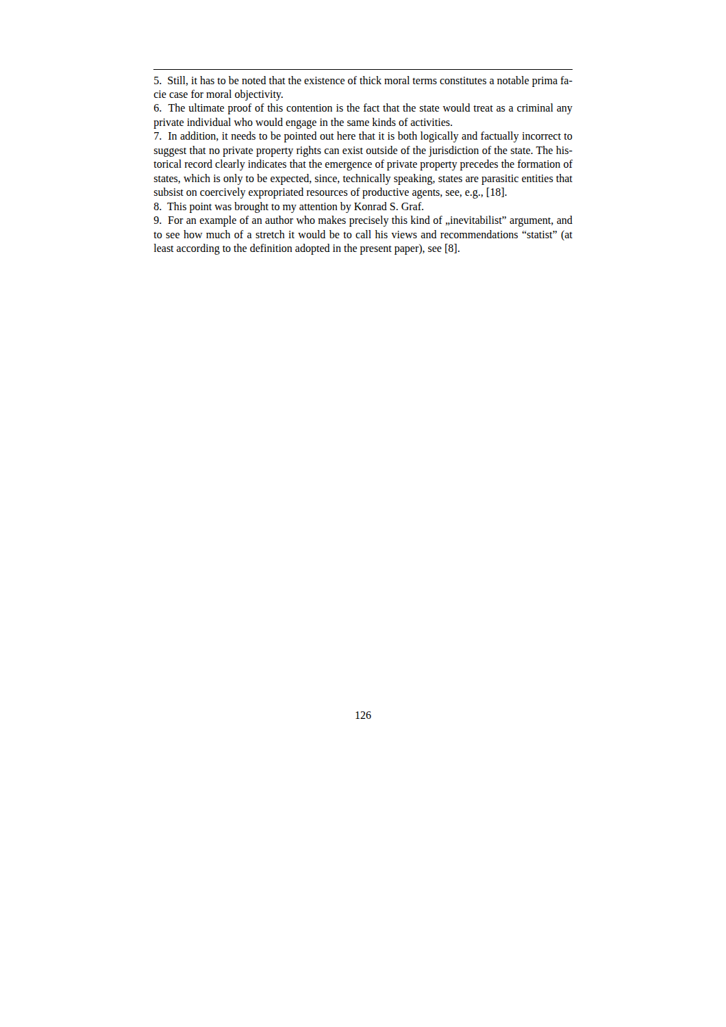5. Still, it has to be noted that the existence of thick moral terms constitutes a notable prima facie case for moral objectivity.
6. The ultimate proof of this contention is the fact that the state would treat as a criminal any private individual who would engage in the same kinds of activities.
7. In addition, it needs to be pointed out here that it is both logically and factually incorrect to suggest that no private property rights can exist outside of the jurisdiction of the state. The historical record clearly indicates that the emergence of private property precedes the formation of states, which is only to be expected, since, technically speaking, states are parasitic entities that subsist on coercively expropriated resources of productive agents, see, e.g., [18].
8. This point was brought to my attention by Konrad S. Graf.
9. For an example of an author who makes precisely this kind of „inevitabilist” argument, and to see how much of a stretch it would be to call his views and recommendations “statist” (at least according to the definition adopted in the present paper), see [8].
126